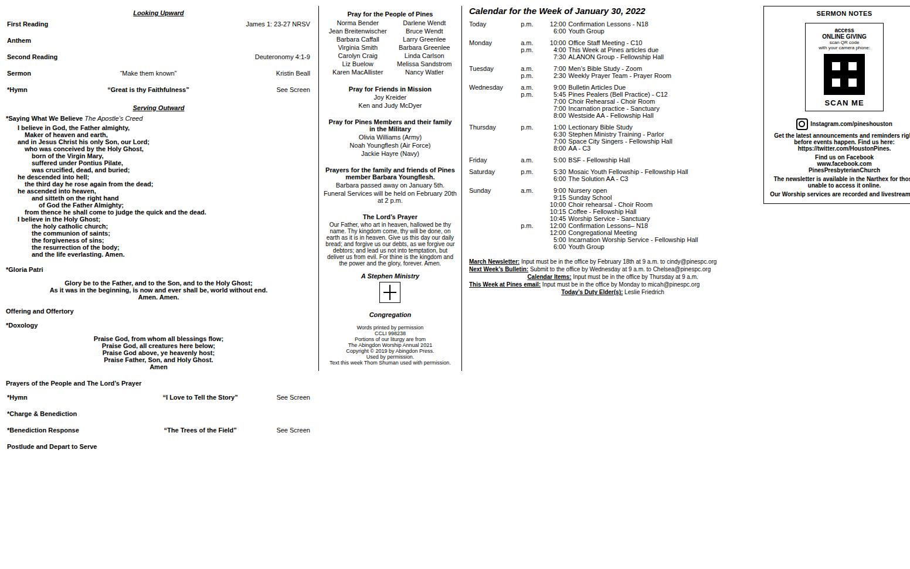Looking Upward
| First Reading | | James 1: 23-27 NRSV |
| Anthem | | |
| Second Reading | | Deuteronomy 4:1-9 |
| Sermon | “Make them known” | Kristin Beall |
| *Hymn | “Great is thy Faithfulness” | See Screen |
Serving Outward
*Saying What We Believe The Apostle’s Creed
I believe in God, the Father almighty, Maker of heaven and earth, and in Jesus Christ his only Son, our Lord; who was conceived by the Holy Ghost, born of the Virgin Mary, suffered under Pontius Pilate, was crucified, dead, and buried; he descended into hell; the third day he rose again from the dead; he ascended into heaven, and sitteth on the right hand of God the Father Almighty; from thence he shall come to judge the quick and the dead. I believe in the Holy Ghost; the holy catholic church; the communion of saints; the forgiveness of sins; the resurrection of the body; and the life everlasting. Amen.
*Gloria Patri
Glory be to the Father, and to the Son, and to the Holy Ghost;
As it was in the beginning, is now and ever shall be, world without end.
Amen. Amen.
Offering and Offertory
*Doxology
Praise God, from whom all blessings flow;
Praise God, all creatures here below;
Praise God above, ye heavenly host;
Praise Father, Son, and Holy Ghost.
Amen
Prayers of the People and The Lord’s Prayer
| *Hymn | “I Love to Tell the Story” | See Screen |
| *Charge & Benediction | | |
| *Benediction Response | “The Trees of the Field” | See Screen |
| Postlude and Depart to Serve | | |
Pray for the People of Pines
| Norma Bender | Darlene Wendt |
| Jean Breitenwischer | Bruce Wendt |
| Barbara Caffall | Larry Greenlee |
| Virginia Smith | Barbara Greenlee |
| Carolyn Craig | Linda Carlson |
| Liz Buelow | Melissa Sandstrom |
| Karen MacAllister | Nancy Watler |
Pray for Friends in Mission
Joy Kreider
Ken and Judy McDyer
Pray for Pines Members and their family
in the Military
Olivia Williams (Army)
Noah Youngflesh (Air Force)
Jackie Hayre (Navy)
Prayers for the family and friends of Pines member Barbara Youngflesh.
Barbara passed away on January 5th.
Funeral Services will be held on February 20th at 2 p.m.
The Lord’s Prayer
Our Father, who art in heaven, hallowed be thy name. Thy kingdom come, thy will be done, on earth as it is in heaven. Give us this day our daily bread; and forgive us our debts, as we forgive our debtors; and lead us not into temptation, but deliver us from evil. For thine is the kingdom and the power and the glory, forever. Amen.
A Stephen Ministry
Congregation
Words printed by permission
CCLI 998238
Portions of our liturgy are from
The Abingdon Worship Annual 2021
Copyright © 2019 by Abingdon Press.
Used by permission.
Text this week Thom Shuman used with permission.
Calendar for the Week of January 30, 2022
| Today | p.m. | 12:00 | Confirmation Lessons - N18 |
| | | 6:00 | Youth Group |
| Monday | a.m. | 10:00 | Office Staff Meeting - C10 |
| | p.m. | 4:00 | This Week at Pines articles due |
| | | 7:30 | ALANON Group - Fellowship Hall |
| Tuesday | a.m. | 7:00 | Men’s Bible Study - Zoom |
| | p.m. | 2:30 | Weekly Prayer Team - Prayer Room |
| Wednesday | a.m. | 9:00 | Bulletin Articles Due |
| | p.m. | 5:45 | Pines Pealers (Bell Practice) - C12 |
| | | 7:00 | Choir Rehearsal - Choir Room |
| | | 7:00 | Incarnation practice - Sanctuary |
| | | 8:00 | Westside AA - Fellowship Hall |
| Thursday | p.m. | 1:00 | Lectionary Bible Study |
| | | 6:30 | Stephen Ministry Training - Parlor |
| | | 7:00 | Space City Singers - Fellowship Hall |
| | | 8:00 | AA - C3 |
| Friday | a.m. | 5:00 | BSF - Fellowship Hall |
| Saturday | p.m. | 5:30 | Mosaic Youth Fellowship - Fellowship Hall |
| | | 6:00 | The Solution AA - C3 |
| Sunday | a.m. | 9:00 | Nursery open |
| | | 9:15 | Sunday School |
| | | 10:00 | Choir rehearsal - Choir Room |
| | | 10:15 | Coffee - Fellowship Hall |
| | | 10:45 | Worship Service - Sanctuary |
| | p.m. | 12:00 | Confirmation Lessons– N18 |
| | | 12:00 | Congregational Meeting |
| | | 5:00 | Incarnation Worship Service - Fellowship Hall |
| | | 6:00 | Youth Group |
March Newsletter: Input must be in the office by February 18th at 9 a.m. to cindy@pinespc.org
Next Week’s Bulletin: Submit to the office by Wednesday at 9 a.m. to Chelsea@pinespc.org
Calendar Items: Input must be in the office by Thursday at 9 a.m.
This Week at Pines email: Input must be in the office by Monday to micah@pinespc.org
Today’s Duty Elder(s): Leslie Friedrich
SERMON NOTES
access
ONLINE GIVING
scan QR code
with your camera phone:
SCAN ME
Instagram.com/pineshouston
Get the latest announcements and reminders right before events happen. Find us here: https://twitter.com/HoustonPines.
Find us on Facebook
www.facebook.com
PinesPresbyterianChurch
The newsletter is available in the Narthex for those unable to access it online.
Our Worship services are recorded and livestreamed.